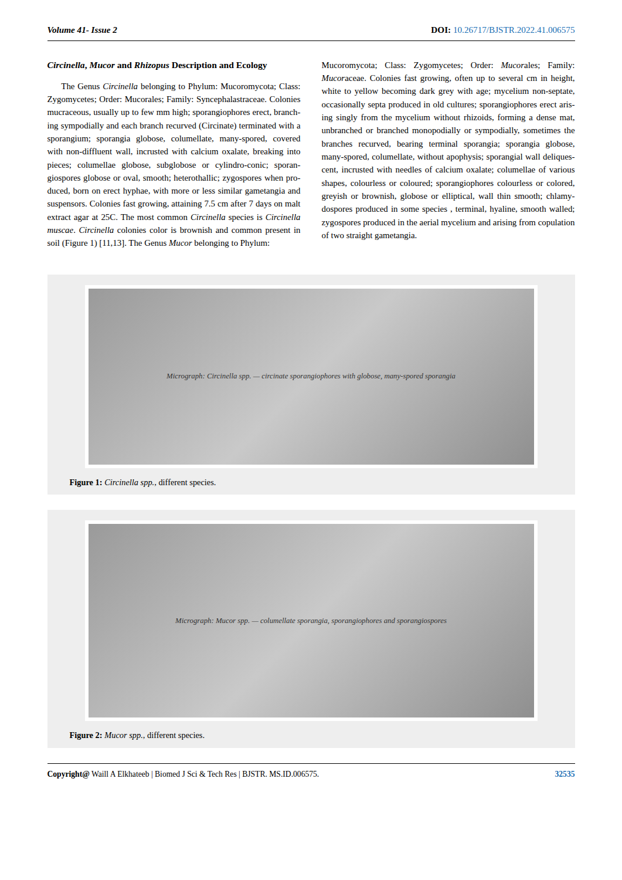Volume 41- Issue 2
DOI: 10.26717/BJSTR.2022.41.006575
Circinella, Mucor and Rhizopus Description and Ecology
The Genus Circinella belonging to Phylum: Mucoromycota; Class: Zygomycetes; Order: Mucorales; Family: Syncephalastraceae. Colonies mucraceous, usually up to few mm high; sporangiophores erect, branching sympodially and each branch recurved (Circinate) terminated with a sporangium; sporangia globose, columellate, many-spored, covered with non-diffluent wall, incrusted with calcium oxalate, breaking into pieces; columellae globose, subglobose or cylindro-conic; sporangiospores globose or oval, smooth; heterothallic; zygospores when produced, born on erect hyphae, with more or less similar gametangia and suspensors. Colonies fast growing, attaining 7.5 cm after 7 days on malt extract agar at 25C. The most common Circinella species is Circinella muscae. Circinella colonies color is brownish and common present in soil (Figure 1) [11,13]. The Genus Mucor belonging to Phylum:
Mucoromycota; Class: Zygomycetes; Order: Mucorales; Family: Mucoraceae. Colonies fast growing, often up to several cm in height, white to yellow becoming dark grey with age; mycelium non-septate, occasionally septa produced in old cultures; sporangiophores erect arising singly from the mycelium without rhizoids, forming a dense mat, unbranched or branched monopodially or sympodially, sometimes the branches recurved, bearing terminal sporangia; sporangia globose, many-spored, columellate, without apophysis; sporangial wall deliquescent, incrusted with needles of calcium oxalate; columellae of various shapes, colourless or coloured; sporangiophores colourless or colored, greyish or brownish, globose or elliptical, wall thin smooth; chlamydospores produced in some species , terminal, hyaline, smooth walled; zygospores produced in the aerial mycelium and arising from copulation of two straight gametangia.
Micrograph: Circinella spp. — circinate sporangiophores with globose, many-spored sporangia
Figure 1: Circinella spp., different species.
Micrograph: Mucor spp. — columellate sporangia, sporangiophores and sporangiospores
Figure 2: Mucor spp., different species.
Copyright@ Waill A Elkhateeb | Biomed J Sci & Tech Res | BJSTR. MS.ID.006575.
32535